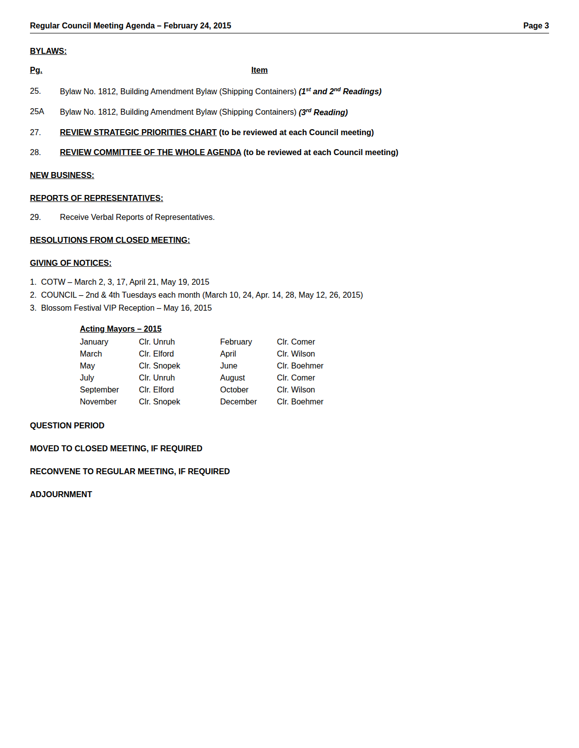Regular Council Meeting Agenda – February 24, 2015 Page 3
BYLAWS:
Pg. Item
25. Bylaw No. 1812, Building Amendment Bylaw (Shipping Containers) (1st and 2nd Readings)
25A Bylaw No. 1812, Building Amendment Bylaw (Shipping Containers) (3rd Reading)
27. REVIEW STRATEGIC PRIORITIES CHART (to be reviewed at each Council meeting)
28. REVIEW COMMITTEE OF THE WHOLE AGENDA (to be reviewed at each Council meeting)
NEW BUSINESS:
REPORTS OF REPRESENTATIVES:
29. Receive Verbal Reports of Representatives.
RESOLUTIONS FROM CLOSED MEETING:
GIVING OF NOTICES:
1. COTW – March 2, 3, 17, April 21, May 19, 2015
2. COUNCIL – 2nd & 4th Tuesdays each month (March 10, 24, Apr. 14, 28, May 12, 26, 2015)
3. Blossom Festival VIP Reception – May 16, 2015
Acting Mayors – 2015
| January | Clr. Unruh | February | Clr. Comer |
| March | Clr. Elford | April | Clr. Wilson |
| May | Clr. Snopek | June | Clr. Boehmer |
| July | Clr. Unruh | August | Clr. Comer |
| September | Clr. Elford | October | Clr. Wilson |
| November | Clr. Snopek | December | Clr. Boehmer |
QUESTION PERIOD
MOVED TO CLOSED MEETING, IF REQUIRED
RECONVENE TO REGULAR MEETING, IF REQUIRED
ADJOURNMENT